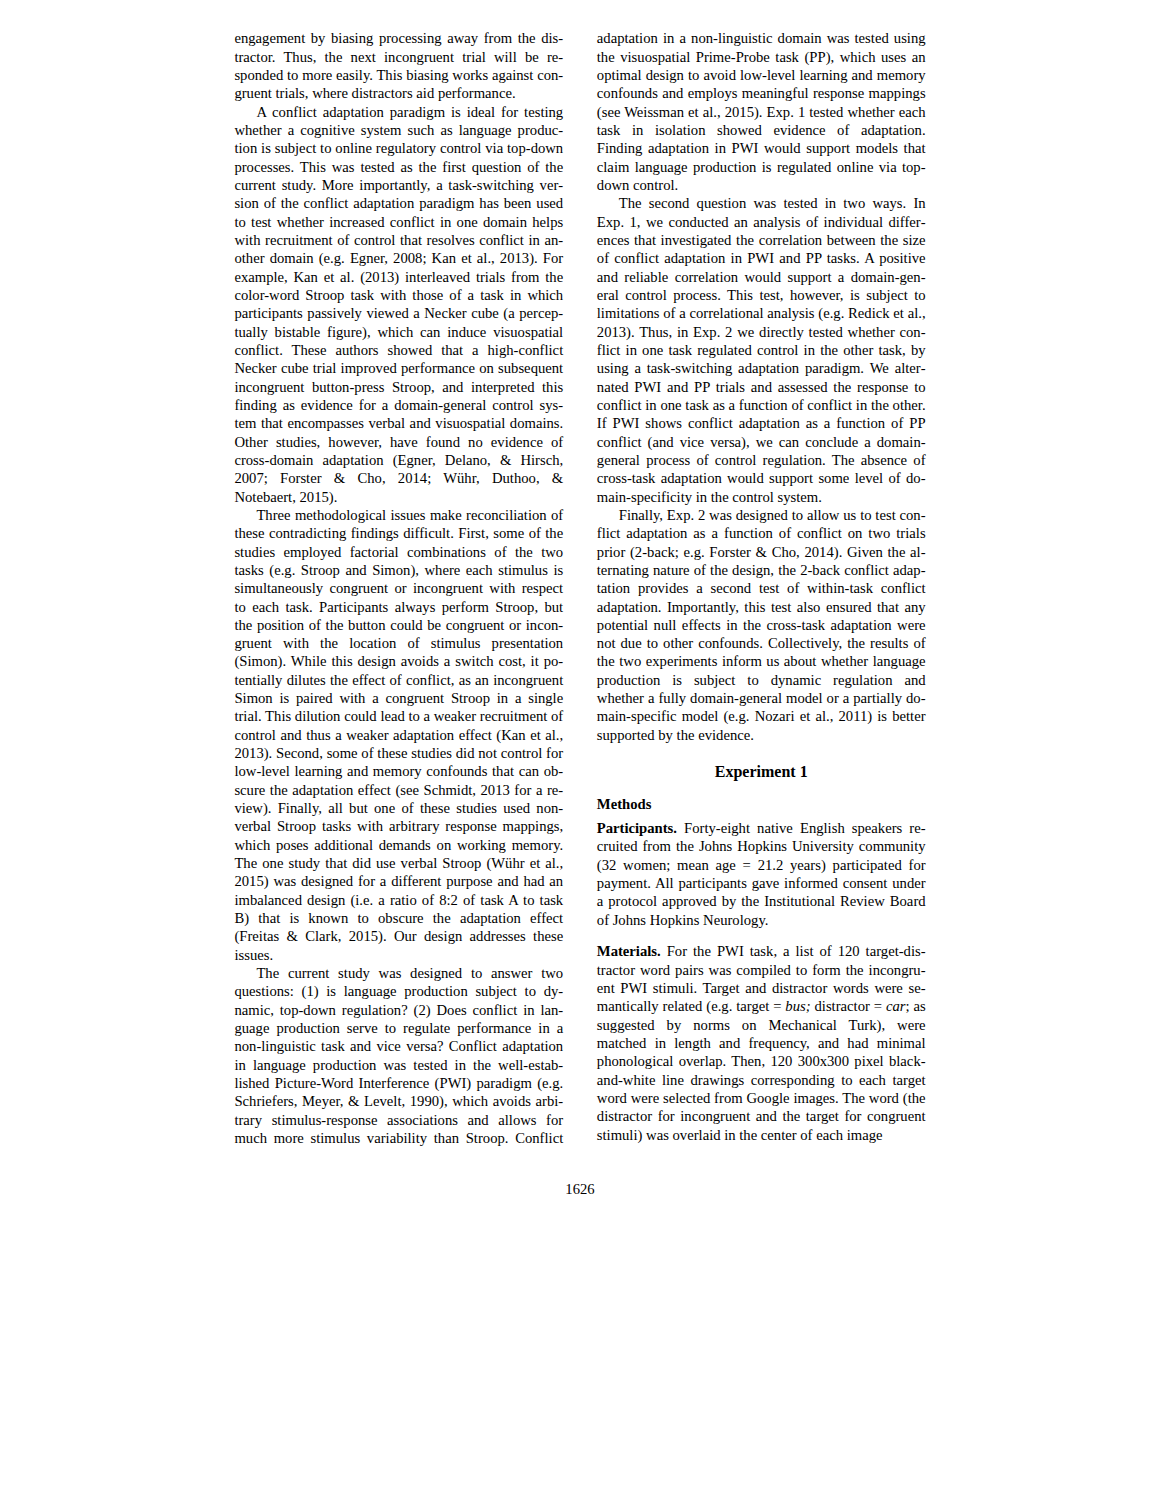engagement by biasing processing away from the distractor. Thus, the next incongruent trial will be responded to more easily. This biasing works against congruent trials, where distractors aid performance.
A conflict adaptation paradigm is ideal for testing whether a cognitive system such as language production is subject to online regulatory control via top-down processes. This was tested as the first question of the current study. More importantly, a task-switching version of the conflict adaptation paradigm has been used to test whether increased conflict in one domain helps with recruitment of control that resolves conflict in another domain (e.g. Egner, 2008; Kan et al., 2013). For example, Kan et al. (2013) interleaved trials from the color-word Stroop task with those of a task in which participants passively viewed a Necker cube (a perceptually bistable figure), which can induce visuospatial conflict. These authors showed that a high-conflict Necker cube trial improved performance on subsequent incongruent button-press Stroop, and interpreted this finding as evidence for a domain-general control system that encompasses verbal and visuospatial domains. Other studies, however, have found no evidence of cross-domain adaptation (Egner, Delano, & Hirsch, 2007; Forster & Cho, 2014; Wühr, Duthoo, & Notebaert, 2015).
Three methodological issues make reconciliation of these contradicting findings difficult. First, some of the studies employed factorial combinations of the two tasks (e.g. Stroop and Simon), where each stimulus is simultaneously congruent or incongruent with respect to each task. Participants always perform Stroop, but the position of the button could be congruent or incongruent with the location of stimulus presentation (Simon). While this design avoids a switch cost, it potentially dilutes the effect of conflict, as an incongruent Simon is paired with a congruent Stroop in a single trial. This dilution could lead to a weaker recruitment of control and thus a weaker adaptation effect (Kan et al., 2013). Second, some of these studies did not control for low-level learning and memory confounds that can obscure the adaptation effect (see Schmidt, 2013 for a review). Finally, all but one of these studies used non-verbal Stroop tasks with arbitrary response mappings, which poses additional demands on working memory. The one study that did use verbal Stroop (Wühr et al., 2015) was designed for a different purpose and had an imbalanced design (i.e. a ratio of 8:2 of task A to task B) that is known to obscure the adaptation effect (Freitas & Clark, 2015). Our design addresses these issues.
The current study was designed to answer two questions: (1) is language production subject to dynamic, top-down regulation? (2) Does conflict in language production serve to regulate performance in a non-linguistic task and vice versa? Conflict adaptation in language production was tested in the well-established Picture-Word Interference (PWI) paradigm (e.g. Schriefers, Meyer, & Levelt, 1990), which avoids arbitrary stimulus-response associations and allows for much more stimulus variability than Stroop. Conflict adaptation in a non-linguistic domain was tested using the visuospatial Prime-Probe task (PP), which uses an optimal design to avoid low-level learning and memory confounds and employs meaningful response mappings (see Weissman et al., 2015). Exp. 1 tested whether each task in isolation showed evidence of adaptation. Finding adaptation in PWI would support models that claim language production is regulated online via top-down control.
The second question was tested in two ways. In Exp. 1, we conducted an analysis of individual differences that investigated the correlation between the size of conflict adaptation in PWI and PP tasks. A positive and reliable correlation would support a domain-general control process. This test, however, is subject to limitations of a correlational analysis (e.g. Redick et al., 2013). Thus, in Exp. 2 we directly tested whether conflict in one task regulated control in the other task, by using a task-switching adaptation paradigm. We alternated PWI and PP trials and assessed the response to conflict in one task as a function of conflict in the other. If PWI shows conflict adaptation as a function of PP conflict (and vice versa), we can conclude a domain-general process of control regulation. The absence of cross-task adaptation would support some level of domain-specificity in the control system.
Finally, Exp. 2 was designed to allow us to test conflict adaptation as a function of conflict on two trials prior (2-back; e.g. Forster & Cho, 2014). Given the alternating nature of the design, the 2-back conflict adaptation provides a second test of within-task conflict adaptation. Importantly, this test also ensured that any potential null effects in the cross-task adaptation were not due to other confounds. Collectively, the results of the two experiments inform us about whether language production is subject to dynamic regulation and whether a fully domain-general model or a partially domain-specific model (e.g. Nozari et al., 2011) is better supported by the evidence.
Experiment 1
Methods
Participants. Forty-eight native English speakers recruited from the Johns Hopkins University community (32 women; mean age = 21.2 years) participated for payment. All participants gave informed consent under a protocol approved by the Institutional Review Board of Johns Hopkins Neurology.
Materials. For the PWI task, a list of 120 target-distractor word pairs was compiled to form the incongruent PWI stimuli. Target and distractor words were semantically related (e.g. target = bus; distractor = car; as suggested by norms on Mechanical Turk), were matched in length and frequency, and had minimal phonological overlap. Then, 120 300x300 pixel black-and-white line drawings corresponding to each target word were selected from Google images. The word (the distractor for incongruent and the target for congruent stimuli) was overlaid in the center of each image
1626